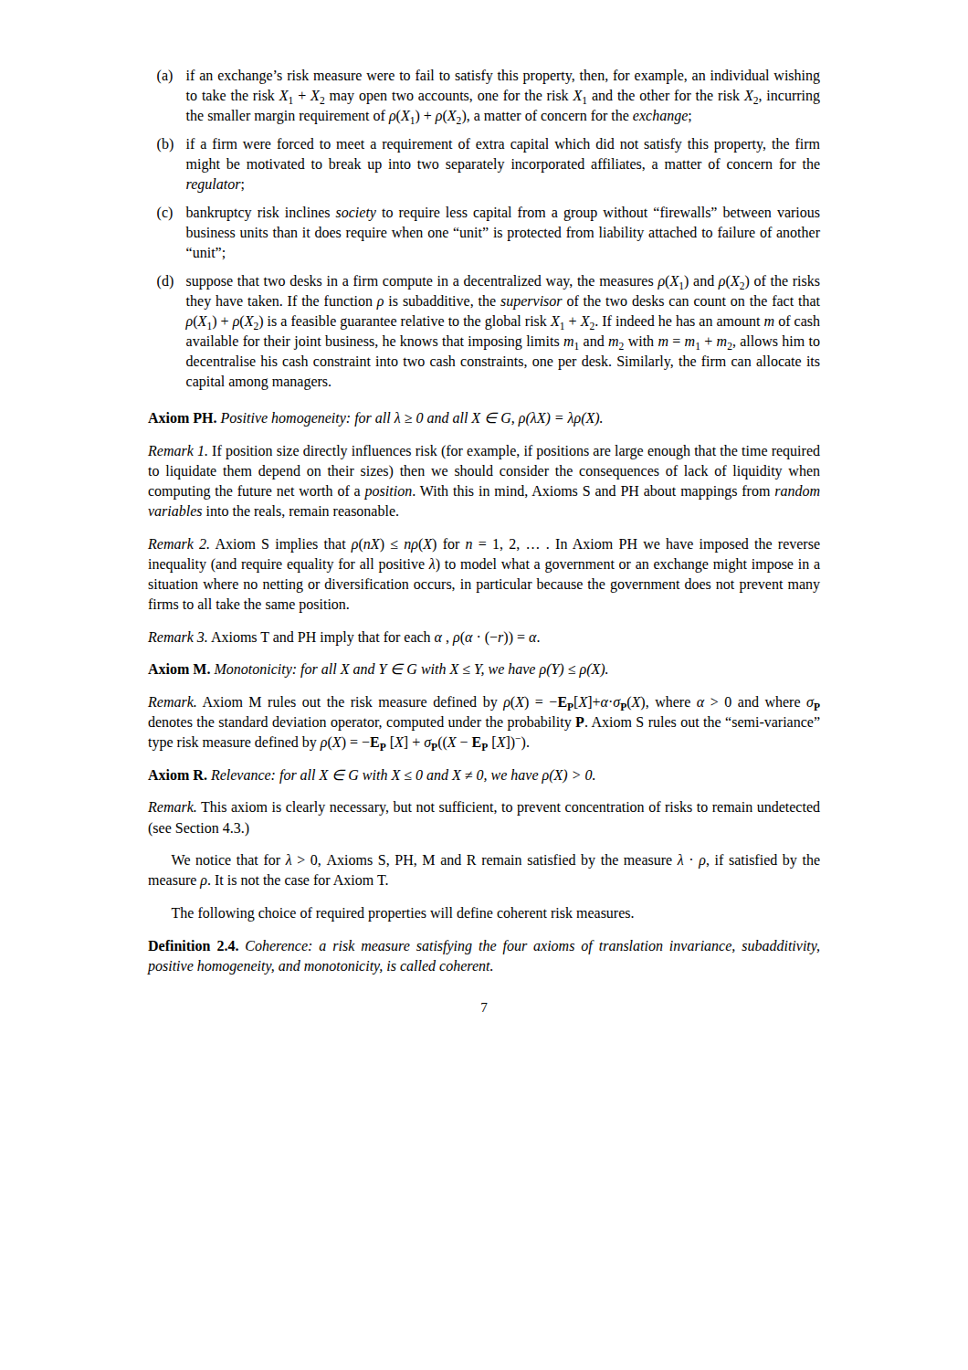(a) if an exchange’s risk measure were to fail to satisfy this property, then, for example, an individual wishing to take the risk X1 + X2 may open two accounts, one for the risk X1 and the other for the risk X2, incurring the smaller margin requirement of ρ(X1) + ρ(X2), a matter of concern for the exchange;
(b) if a firm were forced to meet a requirement of extra capital which did not satisfy this property, the firm might be motivated to break up into two separately incorporated affiliates, a matter of concern for the regulator;
(c) bankruptcy risk inclines society to require less capital from a group without “firewalls” between various business units than it does require when one “unit” is protected from liability attached to failure of another “unit”;
(d) suppose that two desks in a firm compute in a decentralized way, the measures ρ(X1) and ρ(X2) of the risks they have taken. If the function ρ is subadditive, the supervisor of the two desks can count on the fact that ρ(X1) + ρ(X2) is a feasible guarantee relative to the global risk X1 + X2. If indeed he has an amount m of cash available for their joint business, he knows that imposing limits m1 and m2 with m = m1 + m2, allows him to decentralise his cash constraint into two cash constraints, one per desk. Similarly, the firm can allocate its capital among managers.
Axiom PH. Positive homogeneity: for all λ ≥ 0 and all X ∈ G, ρ(λX) = λρ(X).
Remark 1. If position size directly influences risk (for example, if positions are large enough that the time required to liquidate them depend on their sizes) then we should consider the consequences of lack of liquidity when computing the future net worth of a position. With this in mind, Axioms S and PH about mappings from random variables into the reals, remain reasonable.
Remark 2. Axiom S implies that ρ(nX) ≤ nρ(X) for n = 1, 2, … . In Axiom PH we have imposed the reverse inequality (and require equality for all positive λ) to model what a government or an exchange might impose in a situation where no netting or diversification occurs, in particular because the government does not prevent many firms to all take the same position.
Remark 3. Axioms T and PH imply that for each α , ρ(α · (−r)) = α.
Axiom M. Monotonicity: for all X and Y ∈ G with X ≤ Y, we have ρ(Y) ≤ ρ(X).
Remark. Axiom M rules out the risk measure defined by ρ(X) = −EP[X]+α·σP(X), where α > 0 and where σP denotes the standard deviation operator, computed under the probability P. Axiom S rules out the “semi-variance” type risk measure defined by ρ(X) = −EP [X] + σP((X − EP [X])−).
Axiom R. Relevance: for all X ∈ G with X ≤ 0 and X ≠ 0, we have ρ(X) > 0.
Remark. This axiom is clearly necessary, but not sufficient, to prevent concentration of risks to remain undetected (see Section 4.3.)
We notice that for λ > 0, Axioms S, PH, M and R remain satisfied by the measure λ · ρ, if satisfied by the measure ρ. It is not the case for Axiom T.
The following choice of required properties will define coherent risk measures.
Definition 2.4. Coherence: a risk measure satisfying the four axioms of translation invariance, subadditivity, positive homogeneity, and monotonicity, is called coherent.
7